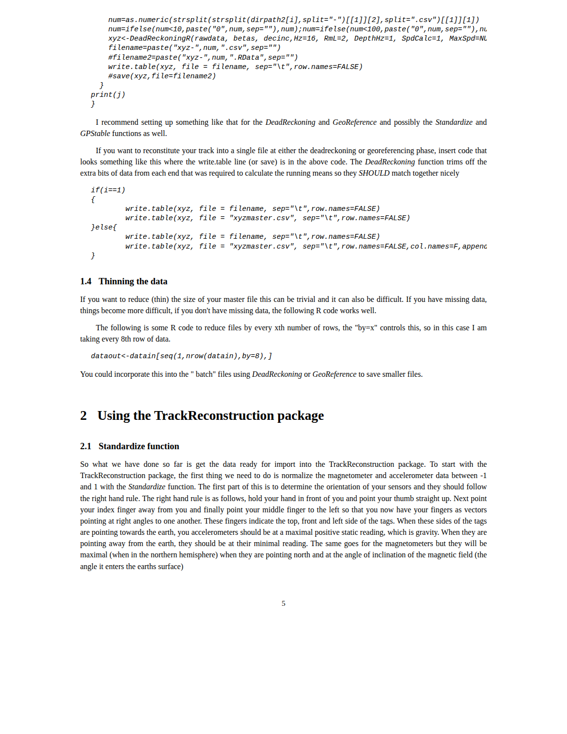num=as.numeric(strsplit(strsplit(dirpath2[i],split="-")[[1]][2],split=".csv")[[1]][1])
    num=ifelse(num<10,paste("0",num,sep=""),num);num=ifelse(num<100,paste("0",num,sep=""),num)
    xyz<-DeadReckoningR(rawdata, betas, decinc,Hz=16, RmL=2, DepthHz=1, SpdCalc=1, MaxSpd=NULL)
    filename=paste("xyz-",num,".csv",sep="")
    #filename2=paste("xyz-",num,".RData",sep="")
    write.table(xyz, file = filename, sep="\t",row.names=FALSE)
    #save(xyz,file=filename2)
  }
print(j)
}
I recommend setting up something like that for the DeadReckoning and GeoReference and possibly the Standardize and GPStable functions as well.
If you want to reconstitute your track into a single file at either the deadreckoning or georeferencing phase, insert code that looks something like this where the write.table line (or save) is in the above code. The DeadReckoning function trims off the extra bits of data from each end that was required to calculate the running means so they SHOULD match together nicely
if(i==1)
{
        write.table(xyz, file = filename, sep="\t",row.names=FALSE)
        write.table(xyz, file = "xyzmaster.csv", sep="\t",row.names=FALSE)
}else{
        write.table(xyz, file = filename, sep="\t",row.names=FALSE)
        write.table(xyz, file = "xyzmaster.csv", sep="\t",row.names=FALSE,col.names=F,append=T)
}
1.4 Thinning the data
If you want to reduce (thin) the size of your master file this can be trivial and it can also be difficult. If you have missing data, things become more difficult, if you don't have missing data, the following R code works well.
The following is some R code to reduce files by every xth number of rows, the "by=x" controls this, so in this case I am taking every 8th row of data.
dataout<-datain[seq(1,nrow(datain),by=8),]
You could incorporate this into the " batch" files using DeadReckoning or GeoReference to save smaller files.
2 Using the TrackReconstruction package
2.1 Standardize function
So what we have done so far is get the data ready for import into the TrackReconstruction package. To start with the TrackReconstruction package, the first thing we need to do is normalize the magnetometer and accelerometer data between -1 and 1 with the Standardize function. The first part of this is to determine the orientation of your sensors and they should follow the right hand rule. The right hand rule is as follows, hold your hand in front of you and point your thumb straight up. Next point your index finger away from you and finally point your middle finger to the left so that you now have your fingers as vectors pointing at right angles to one another. These fingers indicate the top, front and left side of the tags. When these sides of the tags are pointing towards the earth, you accelerometers should be at a maximal positive static reading, which is gravity. When they are pointing away from the earth, they should be at their minimal reading. The same goes for the magnetometers but they will be maximal (when in the northern hemisphere) when they are pointing north and at the angle of inclination of the magnetic field (the angle it enters the earths surface)
5